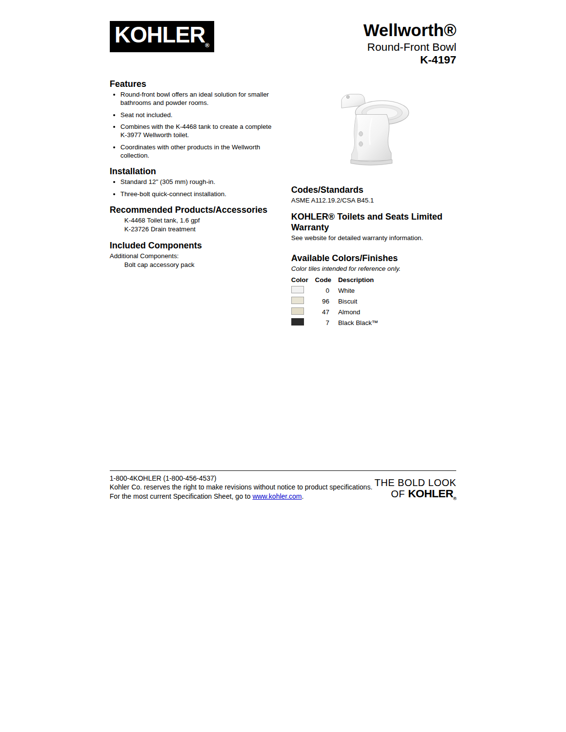KOHLER®
Wellworth®
Round-Front Bowl
K-4197
Features
Round-front bowl offers an ideal solution for smaller bathrooms and powder rooms.
Seat not included.
Combines with the K-4468 tank to create a complete K-3977 Wellworth toilet.
Coordinates with other products in the Wellworth collection.
Installation
Standard 12" (305 mm) rough-in.
Three-bolt quick-connect installation.
Recommended Products/Accessories
K-4468 Toilet tank, 1.6 gpf
K-23726 Drain treatment
Included Components
Additional Components:
Bolt cap accessory pack
Codes/Standards
ASME A112.19.2/CSA B45.1
KOHLER® Toilets and Seats Limited Warranty
See website for detailed warranty information.
Available Colors/Finishes
Color tiles intended for reference only.
| Color | Code | Description |
| --- | --- | --- |
| | 0 | White |
| | 96 | Biscuit |
| | 47 | Almond |
| | 7 | Black Black™ |
1-800-4KOHLER (1-800-456-4537)
Kohler Co. reserves the right to make revisions without notice to product specifications.
For the most current Specification Sheet, go to www.kohler.com.
THE BOLD LOOK
OF KOHLER®